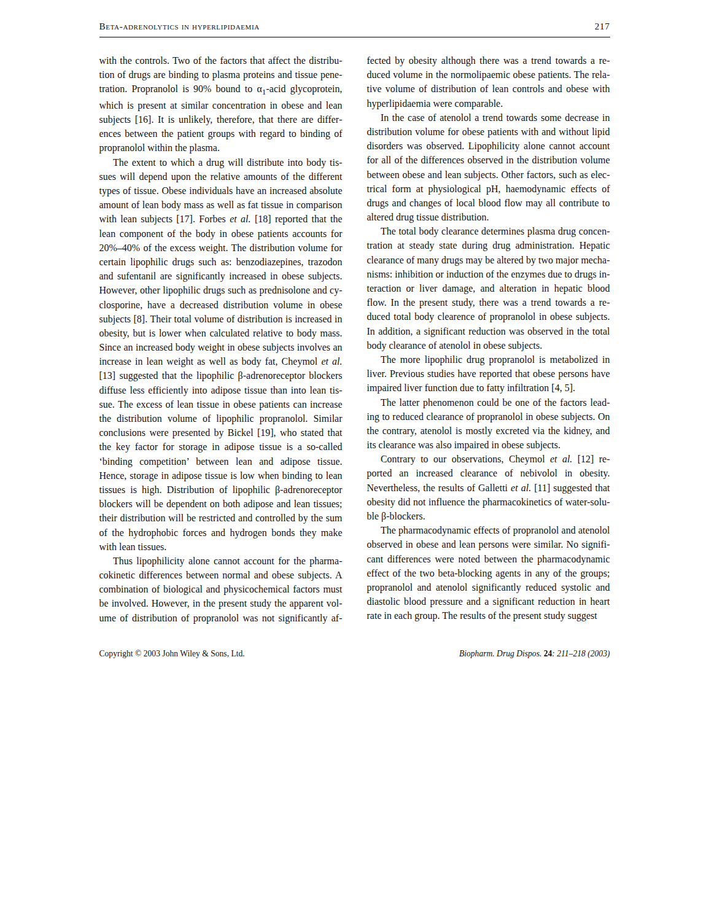Beta-adrenolytics in hyperlipidaemia 217
with the controls. Two of the factors that affect the distribution of drugs are binding to plasma proteins and tissue penetration. Propranolol is 90% bound to α1-acid glycoprotein, which is present at similar concentration in obese and lean subjects [16]. It is unlikely, therefore, that there are differences between the patient groups with regard to binding of propranolol within the plasma.
The extent to which a drug will distribute into body tissues will depend upon the relative amounts of the different types of tissue. Obese individuals have an increased absolute amount of lean body mass as well as fat tissue in comparison with lean subjects [17]. Forbes et al. [18] reported that the lean component of the body in obese patients accounts for 20%–40% of the excess weight. The distribution volume for certain lipophilic drugs such as: benzodiazepines, trazodon and sufentanil are significantly increased in obese subjects. However, other lipophilic drugs such as prednisolone and cyclosporine, have a decreased distribution volume in obese subjects [8]. Their total volume of distribution is increased in obesity, but is lower when calculated relative to body mass. Since an increased body weight in obese subjects involves an increase in lean weight as well as body fat, Cheymol et al. [13] suggested that the lipophilic β-adrenoreceptor blockers diffuse less efficiently into adipose tissue than into lean tissue. The excess of lean tissue in obese patients can increase the distribution volume of lipophilic propranolol. Similar conclusions were presented by Bickel [19], who stated that the key factor for storage in adipose tissue is a so-called ‘binding competition’ between lean and adipose tissue. Hence, storage in adipose tissue is low when binding to lean tissues is high. Distribution of lipophilic β-adrenoreceptor blockers will be dependent on both adipose and lean tissues; their distribution will be restricted and controlled by the sum of the hydrophobic forces and hydrogen bonds they make with lean tissues.
Thus lipophilicity alone cannot account for the pharmacokinetic differences between normal and obese subjects. A combination of biological and physicochemical factors must be involved. However, in the present study the apparent volume of distribution of propranolol was not significantly affected by obesity although there was a trend towards a reduced volume in the normolipaemic obese patients. The relative volume of distribution of lean controls and obese with hyperlipidaemia were comparable.
In the case of atenolol a trend towards some decrease in distribution volume for obese patients with and without lipid disorders was observed. Lipophilicity alone cannot account for all of the differences observed in the distribution volume between obese and lean subjects. Other factors, such as electrical form at physiological pH, haemodynamic effects of drugs and changes of local blood flow may all contribute to altered drug tissue distribution.
The total body clearance determines plasma drug concentration at steady state during drug administration. Hepatic clearance of many drugs may be altered by two major mechanisms: inhibition or induction of the enzymes due to drugs interaction or liver damage, and alteration in hepatic blood flow. In the present study, there was a trend towards a reduced total body clearence of propranolol in obese subjects. In addition, a significant reduction was observed in the total body clearance of atenolol in obese subjects.
The more lipophilic drug propranolol is metabolized in liver. Previous studies have reported that obese persons have impaired liver function due to fatty infiltration [4, 5].
The latter phenomenon could be one of the factors leading to reduced clearance of propranolol in obese subjects. On the contrary, atenolol is mostly excreted via the kidney, and its clearance was also impaired in obese subjects.
Contrary to our observations, Cheymol et al. [12] reported an increased clearance of nebivolol in obesity. Nevertheless, the results of Galletti et al. [11] suggested that obesity did not influence the pharmacokinetics of water-soluble β-blockers.
The pharmacodynamic effects of propranolol and atenolol observed in obese and lean persons were similar. No significant differences were noted between the pharmacodynamic effect of the two beta-blocking agents in any of the groups; propranolol and atenolol significantly reduced systolic and diastolic blood pressure and a significant reduction in heart rate in each group. The results of the present study suggest
Copyright © 2003 John Wiley & Sons, Ltd. Biopharm. Drug Dispos. 24: 211–218 (2003)